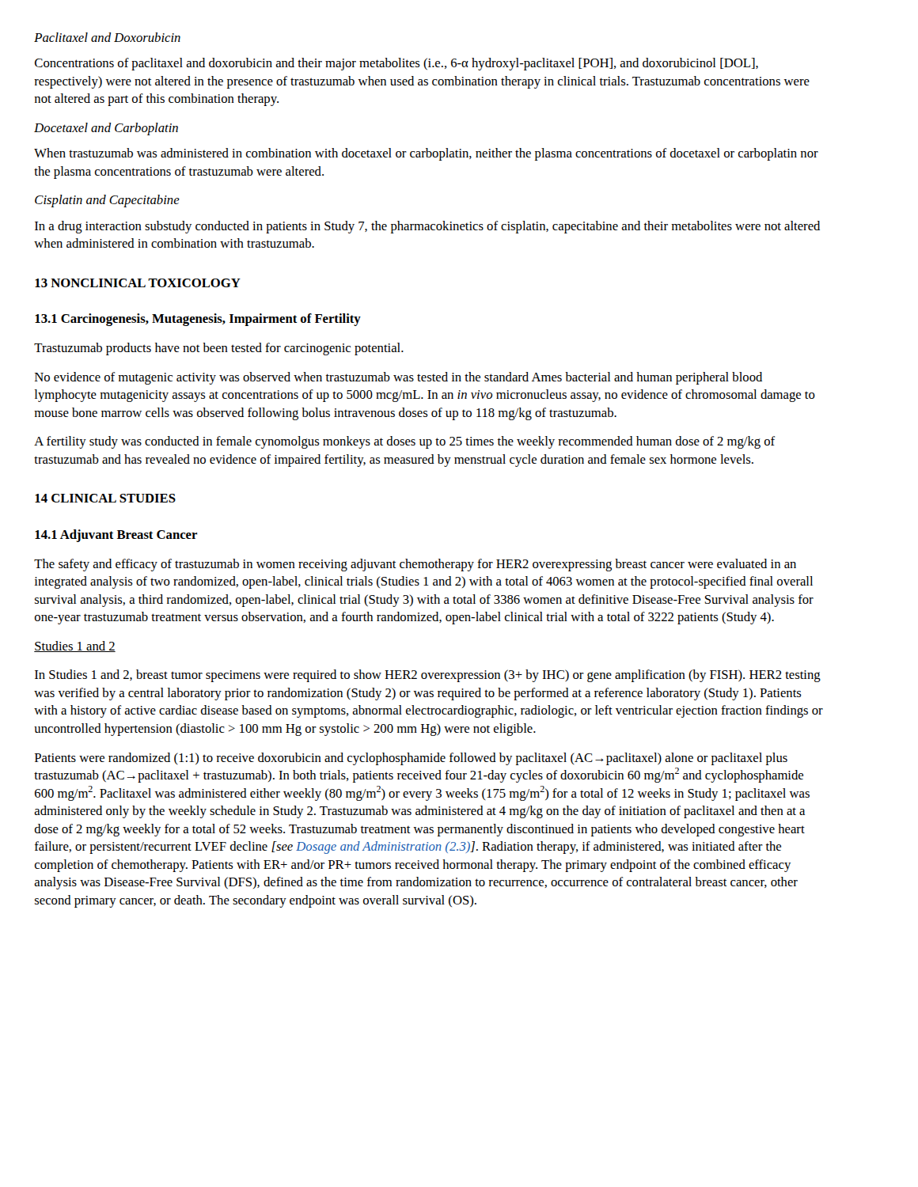Paclitaxel and Doxorubicin
Concentrations of paclitaxel and doxorubicin and their major metabolites (i.e., 6-α hydroxyl-paclitaxel [POH], and doxorubicinol [DOL], respectively) were not altered in the presence of trastuzumab when used as combination therapy in clinical trials. Trastuzumab concentrations were not altered as part of this combination therapy.
Docetaxel and Carboplatin
When trastuzumab was administered in combination with docetaxel or carboplatin, neither the plasma concentrations of docetaxel or carboplatin nor the plasma concentrations of trastuzumab were altered.
Cisplatin and Capecitabine
In a drug interaction substudy conducted in patients in Study 7, the pharmacokinetics of cisplatin, capecitabine and their metabolites were not altered when administered in combination with trastuzumab.
13 NONCLINICAL TOXICOLOGY
13.1 Carcinogenesis, Mutagenesis, Impairment of Fertility
Trastuzumab products have not been tested for carcinogenic potential.
No evidence of mutagenic activity was observed when trastuzumab was tested in the standard Ames bacterial and human peripheral blood lymphocyte mutagenicity assays at concentrations of up to 5000 mcg/mL. In an in vivo micronucleus assay, no evidence of chromosomal damage to mouse bone marrow cells was observed following bolus intravenous doses of up to 118 mg/kg of trastuzumab.
A fertility study was conducted in female cynomolgus monkeys at doses up to 25 times the weekly recommended human dose of 2 mg/kg of trastuzumab and has revealed no evidence of impaired fertility, as measured by menstrual cycle duration and female sex hormone levels.
14 CLINICAL STUDIES
14.1 Adjuvant Breast Cancer
The safety and efficacy of trastuzumab in women receiving adjuvant chemotherapy for HER2 overexpressing breast cancer were evaluated in an integrated analysis of two randomized, open-label, clinical trials (Studies 1 and 2) with a total of 4063 women at the protocol-specified final overall survival analysis, a third randomized, open-label, clinical trial (Study 3) with a total of 3386 women at definitive Disease-Free Survival analysis for one-year trastuzumab treatment versus observation, and a fourth randomized, open-label clinical trial with a total of 3222 patients (Study 4).
Studies 1 and 2
In Studies 1 and 2, breast tumor specimens were required to show HER2 overexpression (3+ by IHC) or gene amplification (by FISH). HER2 testing was verified by a central laboratory prior to randomization (Study 2) or was required to be performed at a reference laboratory (Study 1). Patients with a history of active cardiac disease based on symptoms, abnormal electrocardiographic, radiologic, or left ventricular ejection fraction findings or uncontrolled hypertension (diastolic > 100 mm Hg or systolic > 200 mm Hg) were not eligible.
Patients were randomized (1:1) to receive doxorubicin and cyclophosphamide followed by paclitaxel (AC→paclitaxel) alone or paclitaxel plus trastuzumab (AC→paclitaxel + trastuzumab). In both trials, patients received four 21-day cycles of doxorubicin 60 mg/m2 and cyclophosphamide 600 mg/m2. Paclitaxel was administered either weekly (80 mg/m2) or every 3 weeks (175 mg/m2) for a total of 12 weeks in Study 1; paclitaxel was administered only by the weekly schedule in Study 2. Trastuzumab was administered at 4 mg/kg on the day of initiation of paclitaxel and then at a dose of 2 mg/kg weekly for a total of 52 weeks. Trastuzumab treatment was permanently discontinued in patients who developed congestive heart failure, or persistent/recurrent LVEF decline [see Dosage and Administration (2.3)]. Radiation therapy, if administered, was initiated after the completion of chemotherapy. Patients with ER+ and/or PR+ tumors received hormonal therapy. The primary endpoint of the combined efficacy analysis was Disease-Free Survival (DFS), defined as the time from randomization to recurrence, occurrence of contralateral breast cancer, other second primary cancer, or death. The secondary endpoint was overall survival (OS).